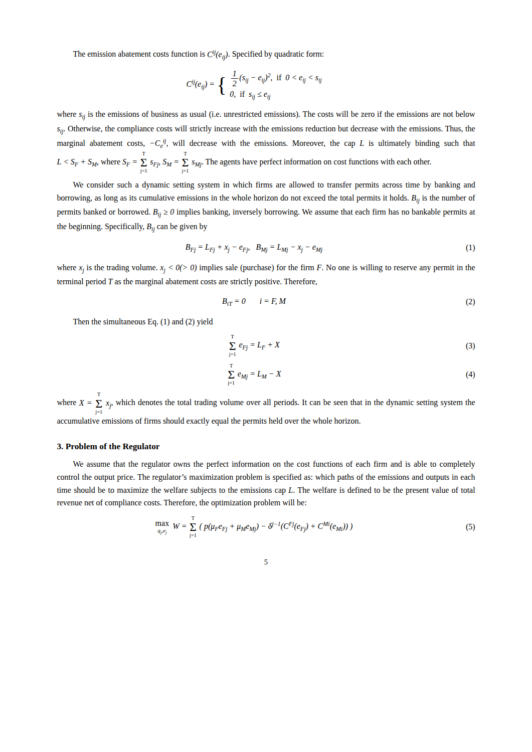The emission abatement costs function is Cij(eij). Specified by quadratic form:
Cij(eij) = {
12(sij − eij)2, if 0 < eij < sij
0, if sij ≤ eij
where sij is the emissions of business as usual (i.e. unrestricted emissions). The costs will be zero if the emissions are not below sij. Otherwise, the compliance costs will strictly increase with the emissions reduction but decrease with the emissions. Thus, the marginal abatement costs, −Ceij, will decrease with the emissions. Moreover, the cap L is ultimately binding such that L < SF + SM, where SF = TΣj=1 sFj, SM = TΣj=1 sMj. The agents have perfect information on cost functions with each other.
We consider such a dynamic setting system in which firms are allowed to transfer permits across time by banking and borrowing, as long as its cumulative emissions in the whole horizon do not exceed the total permits it holds. Bij is the number of permits banked or borrowed. Bij ≥ 0 implies banking, inversely borrowing. We assume that each firm has no bankable permits at the beginning. Specifically, Bij can be given by
BFj = LFj + xj − eFj, BMj = LMj − xj − eMj
(1)
where xj is the trading volume. xj < 0(> 0) implies sale (purchase) for the firm F. No one is willing to reserve any permit in the terminal period T as the marginal abatement costs are strictly positive. Therefore,
BiT = 0 i = F, M
(2)
Then the simultaneous Eq. (1) and (2) yield
TΣj=1 eFj = LF + X
(3)
TΣj=1 eMj = LM − X
(4)
where X = TΣj=1 xj, which denotes the total trading volume over all periods. It can be seen that in the dynamic setting system the accumulative emissions of firms should exactly equal the permits held over the whole horizon.
3. Problem of the Regulator
We assume that the regulator owns the perfect information on the cost functions of each firm and is able to completely control the output price. The regulator’s maximization problem is specified as: which paths of the emissions and outputs in each time should be to maximize the welfare subjects to the emissions cap L. The welfare is defined to be the present value of total revenue net of compliance costs. Therefore, the optimization problem will be:
max qj,ej W = TΣj=1 ( p(μFeFj + μMeMj) − δj−1(CFj(eFj) + CMi(eMi)) )
(5)
5